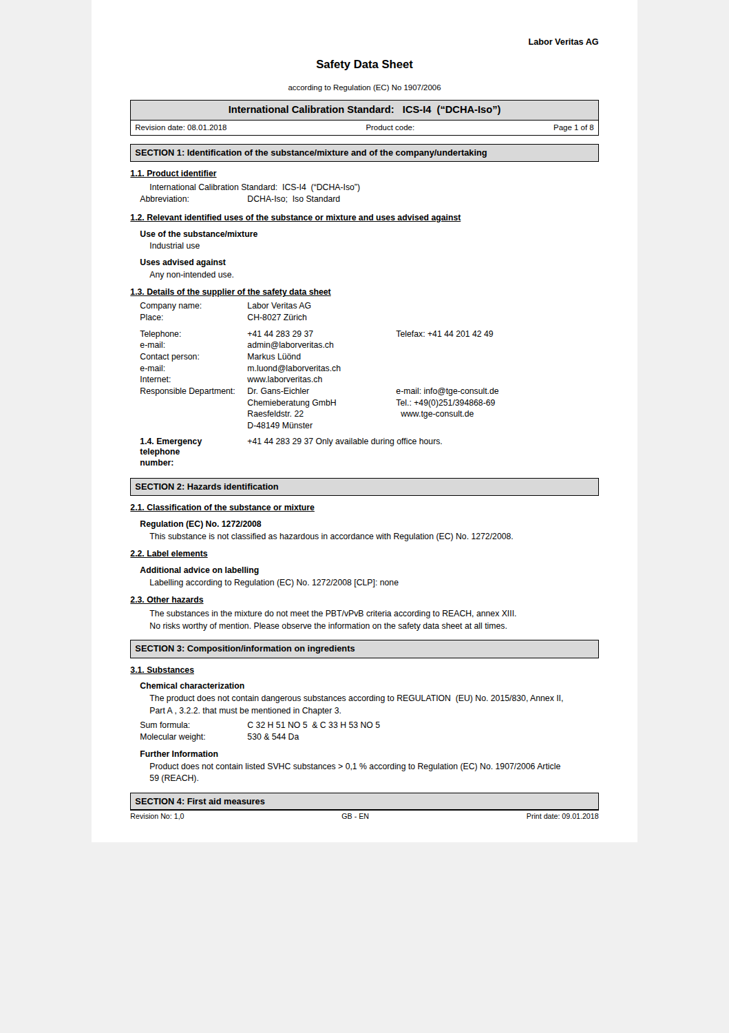Labor Veritas AG
Safety Data Sheet
according to Regulation (EC) No 1907/2006
International Calibration Standard: ICS-I4 (“DCHA-Iso”)
Revision date: 08.01.2018 Product code: Page 1 of 8
SECTION 1: Identification of the substance/mixture and of the company/undertaking
1.1. Product identifier
International Calibration Standard: ICS-I4 (“DCHA-Iso”)
| Abbreviation: | DCHA-Iso; Iso Standard |
1.2. Relevant identified uses of the substance or mixture and uses advised against
Use of the substance/mixture
Industrial use
Uses advised against
Any non-intended use.
1.3. Details of the supplier of the safety data sheet
| Company name: | Labor Veritas AG | |
| Place: | CH-8027 Zürich | |
| Telephone: | +41 44 283 29 37 | Telefax: +41 44 201 42 49 |
| e-mail: | admin@laborveritas.ch | |
| Contact person: | Markus Lüönd | |
| e-mail: | m.luond@laborveritas.ch | |
| Internet: | www.laborveritas.ch | |
| Responsible Department: | Dr. Gans-Eichler | e-mail: info@tge-consult.de |
| | Chemieberatung GmbH | Tel.: +49(0)251/394868-69 |
| | Raesfeldstr. 22 | www.tge-consult.de |
| | D-48149 Münster | |
| 1.4. Emergency telephone number: | +41 44 283 29 37 Only available during office hours. |
SECTION 2: Hazards identification
2.1. Classification of the substance or mixture
Regulation (EC) No. 1272/2008
This substance is not classified as hazardous in accordance with Regulation (EC) No. 1272/2008.
2.2. Label elements
Additional advice on labelling
Labelling according to Regulation (EC) No. 1272/2008 [CLP]: none
2.3. Other hazards
The substances in the mixture do not meet the PBT/vPvB criteria according to REACH, annex XIII.
No risks worthy of mention. Please observe the information on the safety data sheet at all times.
SECTION 3: Composition/information on ingredients
3.1. Substances
Chemical characterization
The product does not contain dangerous substances according to REGULATION (EU) No. 2015/830, Annex II,
Part A , 3.2.2. that must be mentioned in Chapter 3.
| Sum formula: | C 32 H 51 NO 5 & C 33 H 53 NO 5 |
| Molecular weight: | 530 & 544 Da |
Further Information
Product does not contain listed SVHC substances > 0,1 % according to Regulation (EC) No. 1907/2006 Article
59 (REACH).
SECTION 4: First aid measures
Revision No: 1,0 GB - EN Print date: 09.01.2018